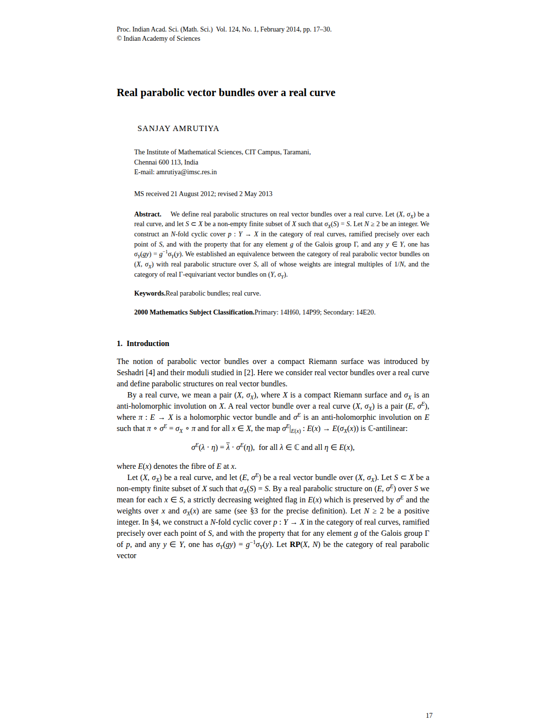Proc. Indian Acad. Sci. (Math. Sci.) Vol. 124, No. 1, February 2014, pp. 17–30. © Indian Academy of Sciences
Real parabolic vector bundles over a real curve
SANJAY AMRUTIYA
The Institute of Mathematical Sciences, CIT Campus, Taramani,
Chennai 600 113, India
E-mail: amrutiya@imsc.res.in
MS received 21 August 2012; revised 2 May 2013
Abstract. We define real parabolic structures on real vector bundles over a real curve. Let (X, σX) be a real curve, and let S ⊂ X be a non-empty finite subset of X such that σX(S) = S. Let N ≥ 2 be an integer. We construct an N-fold cyclic cover p : Y → X in the category of real curves, ramified precisely over each point of S, and with the property that for any element g of the Galois group Γ, and any y ∈ Y, one has σY(gy) = g−1σY(y). We established an equivalence between the category of real parabolic vector bundles on (X, σX) with real parabolic structure over S, all of whose weights are integral multiples of 1/N, and the category of real Γ-equivariant vector bundles on (Y, σY).
Keywords. Real parabolic bundles; real curve.
2000 Mathematics Subject Classification. Primary: 14H60, 14P99; Secondary: 14E20.
1. Introduction
The notion of parabolic vector bundles over a compact Riemann surface was introduced by Seshadri [4] and their moduli studied in [2]. Here we consider real vector bundles over a real curve and define parabolic structures on real vector bundles.
By a real curve, we mean a pair (X, σX), where X is a compact Riemann surface and σX is an anti-holomorphic involution on X. A real vector bundle over a real curve (X, σX) is a pair (E, σE), where π : E → X is a holomorphic vector bundle and σE is an anti-holomorphic involution on E such that π ∘ σE = σX ∘ π and for all x ∈ X, the map σE|E(x) : E(x) → E(σX(x)) is ℂ-antilinear:
σE(λ · η) = λ · σE(η), for all λ ∈ ℂ and all η ∈ E(x),
where E(x) denotes the fibre of E at x.
Let (X, σX) be a real curve, and let (E, σE) be a real vector bundle over (X, σX). Let S ⊂ X be a non-empty finite subset of X such that σX(S) = S. By a real parabolic structure on (E, σE) over S we mean for each x ∈ S, a strictly decreasing weighted flag in E(x) which is preserved by σE and the weights over x and σX(x) are same (see §3 for the precise definition). Let N ≥ 2 be a positive integer. In §4, we construct a N-fold cyclic cover p : Y → X in the category of real curves, ramified precisely over each point of S, and with the property that for any element g of the Galois group Γ of p, and any y ∈ Y, one has σY(gy) = g−1σY(y). Let RP(X, N) be the category of real parabolic vector
17